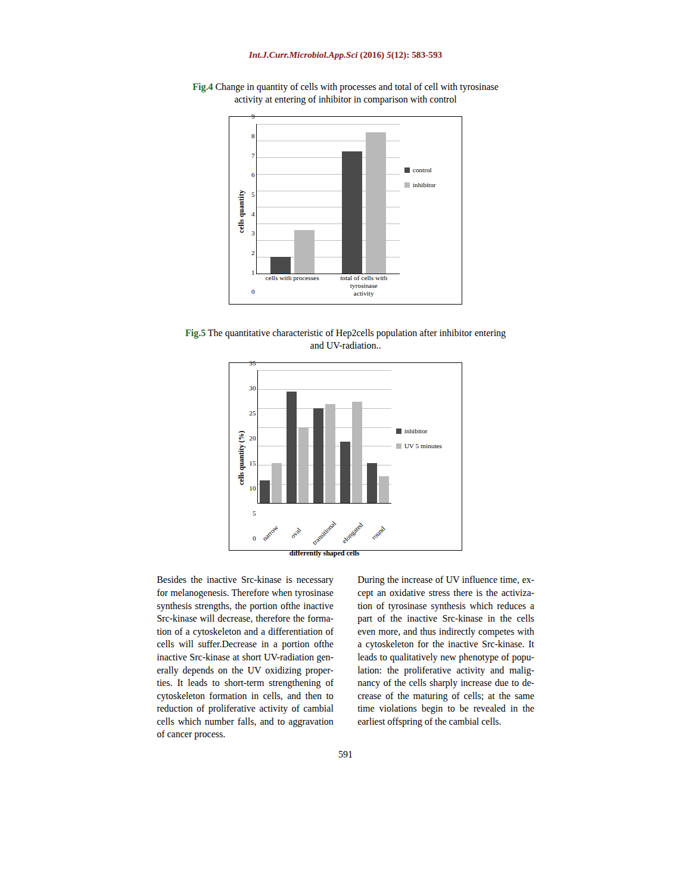Int.J.Curr.Microbiol.App.Sci (2016) 5(12): 583-593
Fig.4 Change in quantity of cells with processes and total of cell with tyrosinase activity at entering of inhibitor in comparison with control
cells quantity
9 8 7 6 5 4 3 2 1 0
cells with processes
total of cells with tyrosinase
activity
control
inhibitor
Fig.5 The quantitative characteristic of Hep2cells population after inhibitor entering and UV-radiation..
cells quantity (%)
35 30 25 20 15 10 5 0
narrow
oval
transitional
elongated
round
differently shaped cells
inhibitor
UV 5 minutes
Besides the inactive Src-kinase is necessary for melanogenesis. Therefore when tyrosinase synthesis strengths, the portion ofthe inactive Src-kinase will decrease, therefore the formation of a cytoskeleton and a differentiation of cells will suffer.Decrease in a portion ofthe inactive Src-kinase at short UV-radiation generally depends on the UV oxidizing properties. It leads to short-term strengthening of cytoskeleton formation in cells, and then to reduction of proliferative activity of cambial cells which number falls, and to aggravation of cancer process.
During the increase of UV influence time, except an oxidative stress there is the activization of tyrosinase synthesis which reduces a part of the inactive Src-kinase in the cells even more, and thus indirectly competes with a cytoskeleton for the inactive Src-kinase. It leads to qualitatively new phenotype of population: the proliferative activity and malignancy of the cells sharply increase due to decrease of the maturing of cells; at the same time violations begin to be revealed in the earliest offspring of the cambial cells.
591